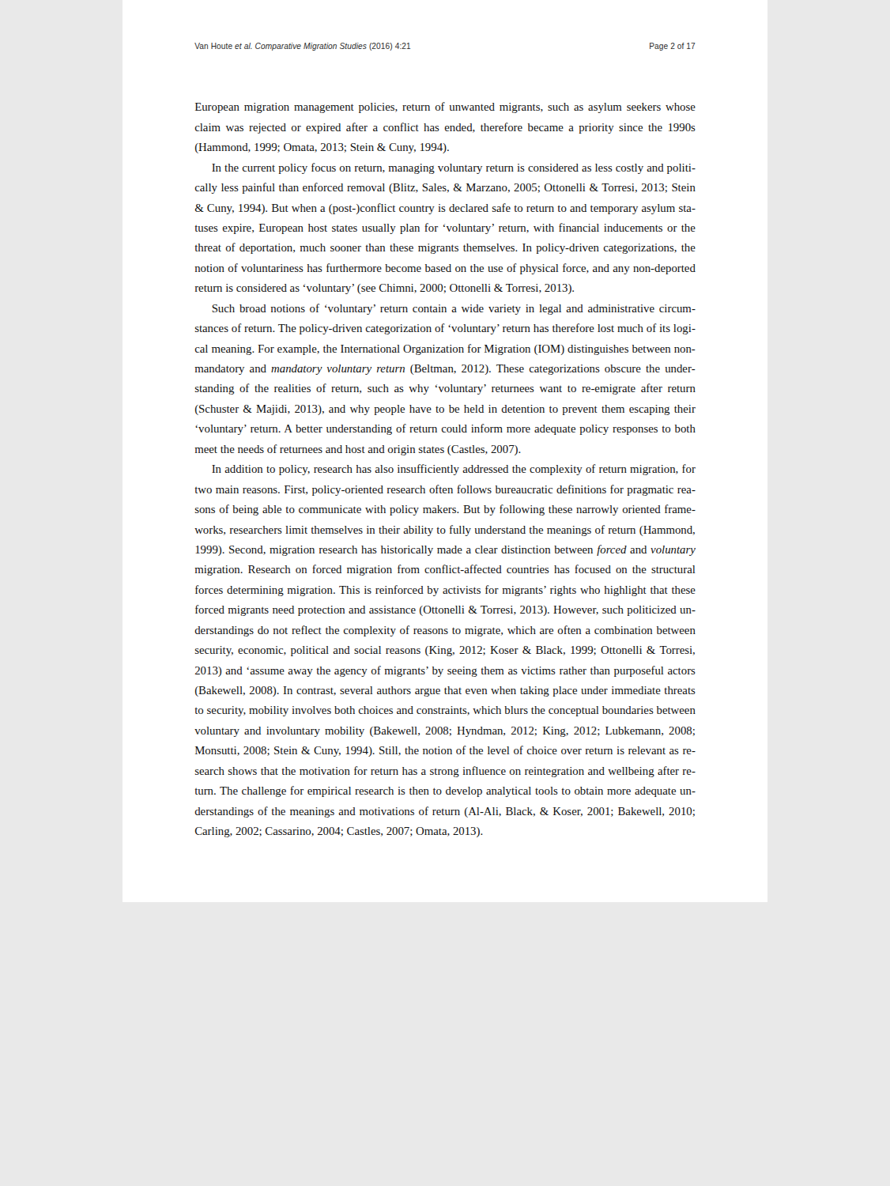Van Houte et al. Comparative Migration Studies (2016) 4:21
Page 2 of 17
European migration management policies, return of unwanted migrants, such as asylum seekers whose claim was rejected or expired after a conflict has ended, therefore became a priority since the 1990s (Hammond, 1999; Omata, 2013; Stein & Cuny, 1994).
In the current policy focus on return, managing voluntary return is considered as less costly and politically less painful than enforced removal (Blitz, Sales, & Marzano, 2005; Ottonelli & Torresi, 2013; Stein & Cuny, 1994). But when a (post-)conflict country is declared safe to return to and temporary asylum statuses expire, European host states usually plan for ‘voluntary’ return, with financial inducements or the threat of deportation, much sooner than these migrants themselves. In policy-driven categorizations, the notion of voluntariness has furthermore become based on the use of physical force, and any non-deported return is considered as ‘voluntary’ (see Chimni, 2000; Ottonelli & Torresi, 2013).
Such broad notions of ‘voluntary’ return contain a wide variety in legal and administrative circumstances of return. The policy-driven categorization of ‘voluntary’ return has therefore lost much of its logical meaning. For example, the International Organization for Migration (IOM) distinguishes between non-mandatory and mandatory voluntary return (Beltman, 2012). These categorizations obscure the understanding of the realities of return, such as why ‘voluntary’ returnees want to re-emigrate after return (Schuster & Majidi, 2013), and why people have to be held in detention to prevent them escaping their ‘voluntary’ return. A better understanding of return could inform more adequate policy responses to both meet the needs of returnees and host and origin states (Castles, 2007).
In addition to policy, research has also insufficiently addressed the complexity of return migration, for two main reasons. First, policy-oriented research often follows bureaucratic definitions for pragmatic reasons of being able to communicate with policy makers. But by following these narrowly oriented frameworks, researchers limit themselves in their ability to fully understand the meanings of return (Hammond, 1999). Second, migration research has historically made a clear distinction between forced and voluntary migration. Research on forced migration from conflict-affected countries has focused on the structural forces determining migration. This is reinforced by activists for migrants’ rights who highlight that these forced migrants need protection and assistance (Ottonelli & Torresi, 2013). However, such politicized understandings do not reflect the complexity of reasons to migrate, which are often a combination between security, economic, political and social reasons (King, 2012; Koser & Black, 1999; Ottonelli & Torresi, 2013) and ‘assume away the agency of migrants’ by seeing them as victims rather than purposeful actors (Bakewell, 2008). In contrast, several authors argue that even when taking place under immediate threats to security, mobility involves both choices and constraints, which blurs the conceptual boundaries between voluntary and involuntary mobility (Bakewell, 2008; Hyndman, 2012; King, 2012; Lubkemann, 2008; Monsutti, 2008; Stein & Cuny, 1994). Still, the notion of the level of choice over return is relevant as research shows that the motivation for return has a strong influence on reintegration and wellbeing after return. The challenge for empirical research is then to develop analytical tools to obtain more adequate understandings of the meanings and motivations of return (Al-Ali, Black, & Koser, 2001; Bakewell, 2010; Carling, 2002; Cassarino, 2004; Castles, 2007; Omata, 2013).